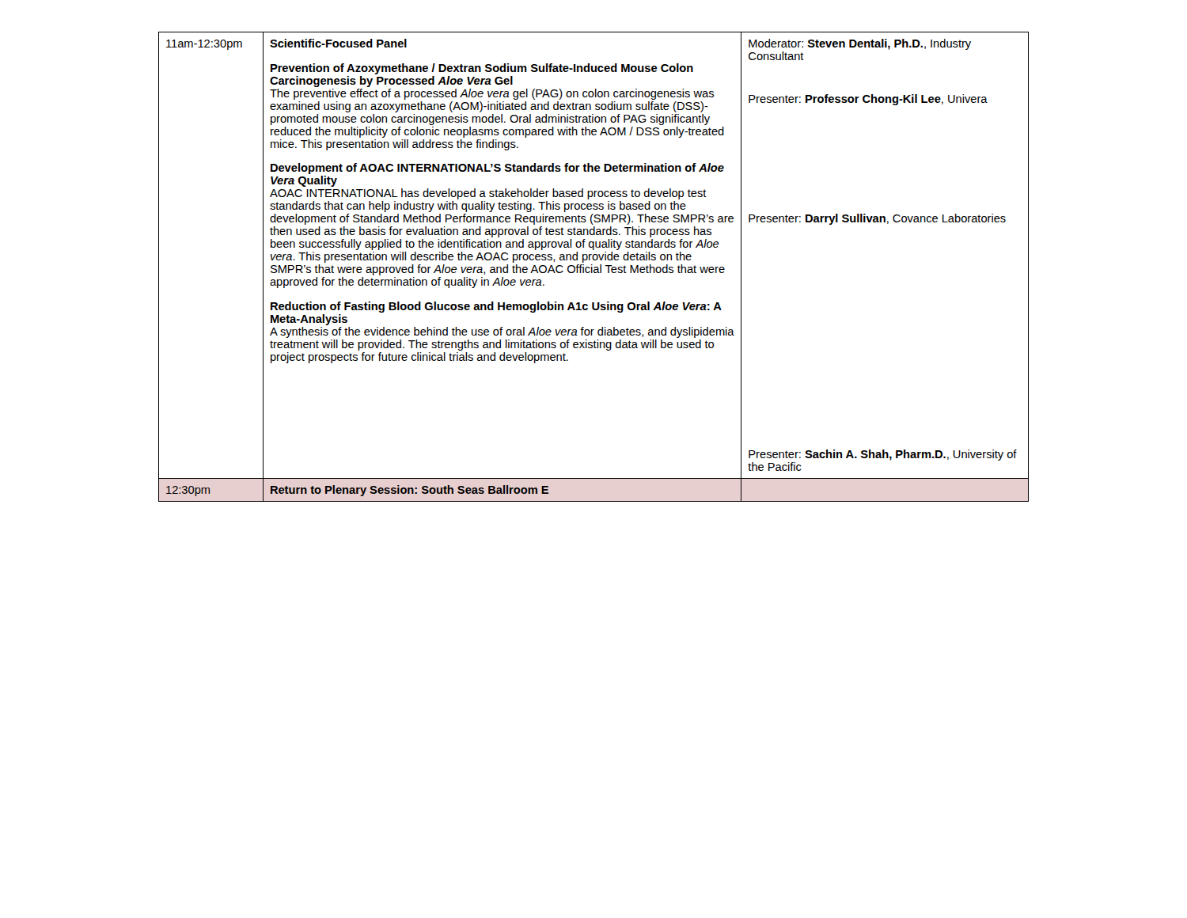| 11am-12:30pm | Scientific-Focused Panel Prevention of Azoxymethane / Dextran Sodium Sulfate-Induced Mouse Colon Carcinogenesis by Processed Aloe Vera Gel The preventive effect of a processed Aloe vera gel (PAG) on colon carcinogenesis was examined using an azoxymethane (AOM)-initiated and dextran sodium sulfate (DSS)-promoted mouse colon carcinogenesis model. Oral administration of PAG significantly reduced the multiplicity of colonic neoplasms compared with the AOM / DSS only-treated mice. This presentation will address the findings. Development of AOAC INTERNATIONAL’S Standards for the Determination of Aloe Vera Quality AOAC INTERNATIONAL has developed a stakeholder based process to develop test standards that can help industry with quality testing. This process is based on the development of Standard Method Performance Requirements (SMPR). These SMPR’s are then used as the basis for evaluation and approval of test standards. This process has been successfully applied to the identification and approval of quality standards for Aloe vera . This presentation will describe the AOAC process, and provide details on the SMPR’s that were approved for Aloe vera , and the AOAC Official Test Methods that were approved for the determination of quality in Aloe vera . Reduction of Fasting Blood Glucose and Hemoglobin A1c Using Oral Aloe Vera : A Meta-Analysis A synthesis of the evidence behind the use of oral Aloe vera for diabetes, and dyslipidemia treatment will be provided. The strengths and limitations of existing data will be used to project prospects for future clinical trials and development. | Moderator: Steven Dentali, Ph.D. , Industry Consultant Presenter: Professor Chong-Kil Lee , Univera Presenter: Darryl Sullivan , Covance Laboratories Presenter: Sachin A. Shah, Pharm.D. , University of the Pacific |
| 12:30pm | Return to Plenary Session: South Seas Ballroom E | |